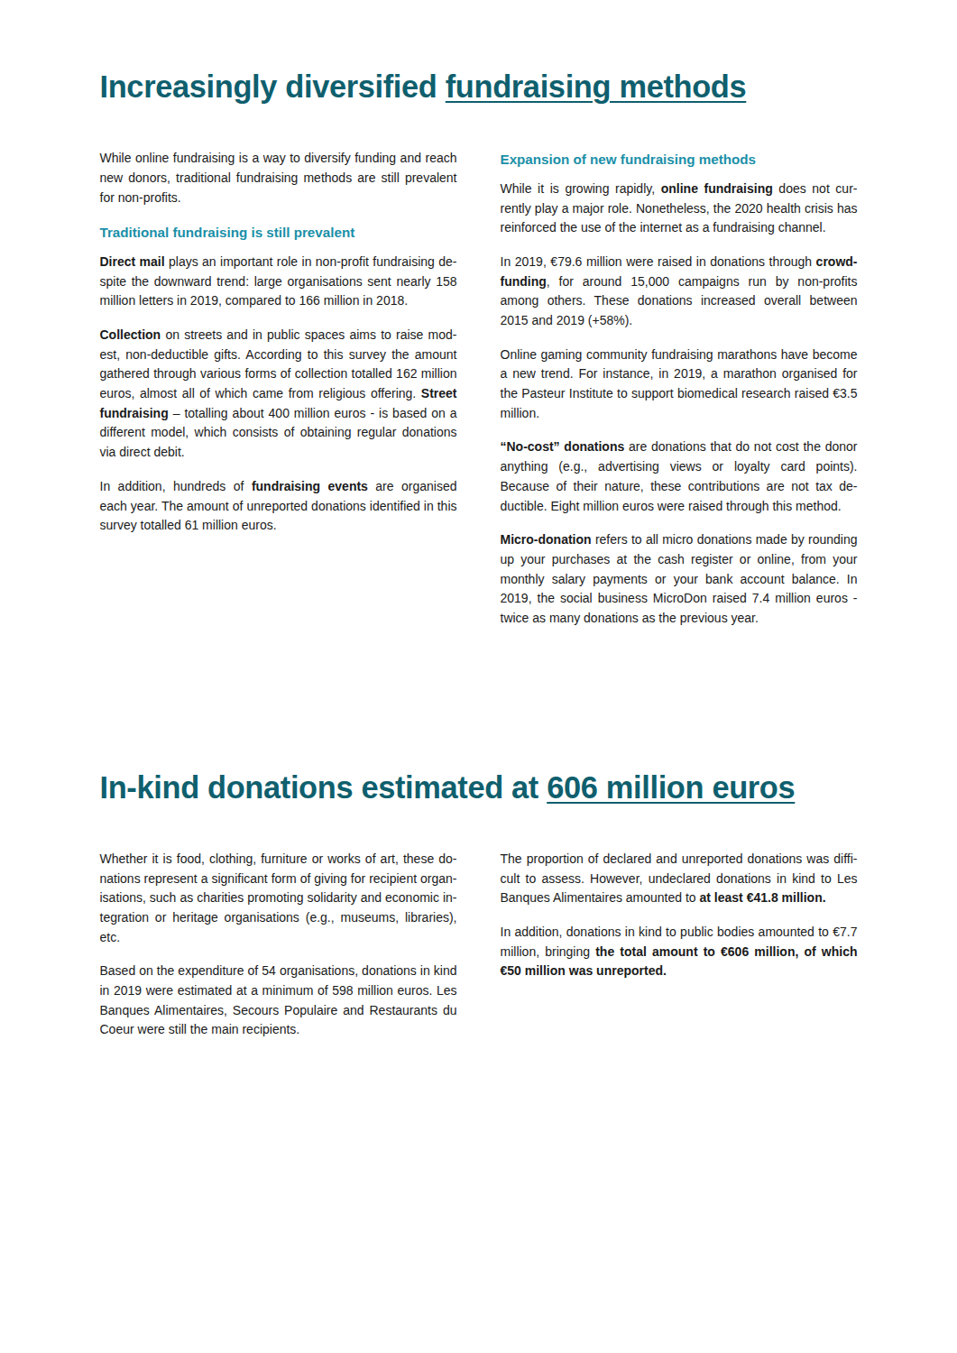Increasingly diversified fundraising methods
While online fundraising is a way to diversify funding and reach new donors, traditional fundraising methods are still prevalent for non-profits.
Traditional fundraising is still prevalent
Direct mail plays an important role in non-profit fundraising despite the downward trend: large organisations sent nearly 158 million letters in 2019, compared to 166 million in 2018.
Collection on streets and in public spaces aims to raise modest, non-deductible gifts. According to this survey the amount gathered through various forms of collection totalled 162 million euros, almost all of which came from religious offering. Street fundraising – totalling about 400 million euros - is based on a different model, which consists of obtaining regular donations via direct debit.
In addition, hundreds of fundraising events are organised each year. The amount of unreported donations identified in this survey totalled 61 million euros.
Expansion of new fundraising methods
While it is growing rapidly, online fundraising does not currently play a major role. Nonetheless, the 2020 health crisis has reinforced the use of the internet as a fundraising channel.
In 2019, €79.6 million were raised in donations through crowdfunding, for around 15,000 campaigns run by non-profits among others. These donations increased overall between 2015 and 2019 (+58%).
Online gaming community fundraising marathons have become a new trend. For instance, in 2019, a marathon organised for the Pasteur Institute to support biomedical research raised €3.5 million.
“No-cost” donations are donations that do not cost the donor anything (e.g., advertising views or loyalty card points). Because of their nature, these contributions are not tax deductible. Eight million euros were raised through this method.
Micro-donation refers to all micro donations made by rounding up your purchases at the cash register or online, from your monthly salary payments or your bank account balance. In 2019, the social business MicroDon raised 7.4 million euros - twice as many donations as the previous year.
In-kind donations estimated at 606 million euros
Whether it is food, clothing, furniture or works of art, these donations represent a significant form of giving for recipient organisations, such as charities promoting solidarity and economic integration or heritage organisations (e.g., museums, libraries), etc.
Based on the expenditure of 54 organisations, donations in kind in 2019 were estimated at a minimum of 598 million euros. Les Banques Alimentaires, Secours Populaire and Restaurants du Coeur were still the main recipients.
The proportion of declared and unreported donations was difficult to assess. However, undeclared donations in kind to Les Banques Alimentaires amounted to at least €41.8 million.
In addition, donations in kind to public bodies amounted to €7.7 million, bringing the total amount to €606 million, of which €50 million was unreported.